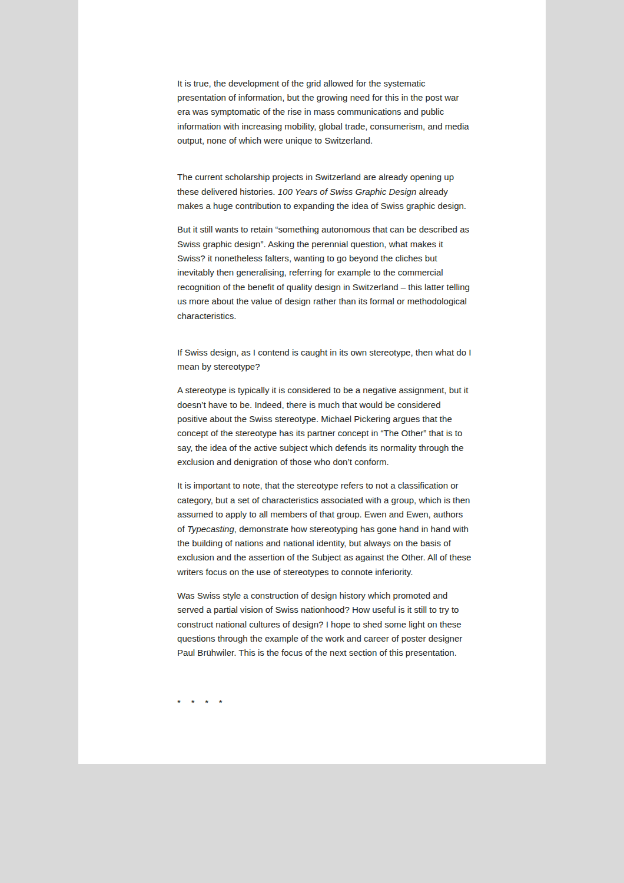It is true, the development of the grid allowed for the systematic presentation of information, but the growing need for this in the post war era was symptomatic of the rise in mass communications and public information with increasing mobility, global trade, consumerism, and media output, none of which were unique to Switzerland.
The current scholarship projects in Switzerland are already opening up these delivered histories. 100 Years of Swiss Graphic Design already makes a huge contribution to expanding the idea of Swiss graphic design.
But it still wants to retain “something autonomous that can be described as Swiss graphic design”. Asking the perennial question, what makes it Swiss? it nonetheless falters, wanting to go beyond the cliches but inevitably then generalising, referring for example to the commercial recognition of the benefit of quality design in Switzerland – this latter telling us more about the value of design rather than its formal or methodological characteristics.
If Swiss design, as I contend is caught in its own stereotype, then what do I mean by stereotype?
A stereotype is typically it is considered to be a negative assignment, but it doesn’t have to be. Indeed, there is much that would be considered positive about the Swiss stereotype. Michael Pickering argues that the concept of the stereotype has its partner concept in “The Other” that is to say, the idea of the active subject which defends its normality through the exclusion and denigration of those who don’t conform.
It is important to note, that the stereotype refers to not a classification or category, but a set of characteristics associated with a group, which is then assumed to apply to all members of that group. Ewen and Ewen, authors of Typecasting, demonstrate how stereotyping has gone hand in hand with the building of nations and national identity, but always on the basis of exclusion and the assertion of the Subject as against the Other. All of these writers focus on the use of stereotypes to connote inferiority.
Was Swiss style a construction of design history which promoted and served a partial vision of Swiss nationhood? How useful is it still to try to construct national cultures of design? I hope to shed some light on these questions through the example of the work and career of poster designer Paul Brühwiler. This is the focus of the next section of this presentation.
* * * *